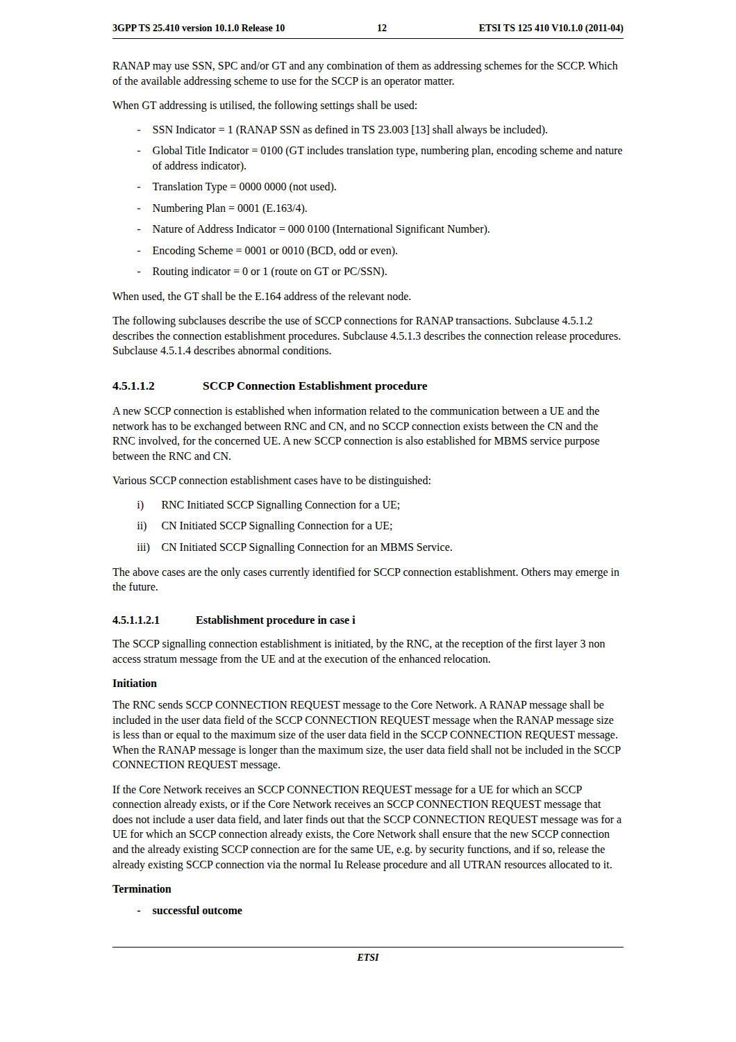3GPP TS 25.410 version 10.1.0 Release 10 12 ETSI TS 125 410 V10.1.0 (2011-04)
RANAP may use SSN, SPC and/or GT and any combination of them as addressing schemes for the SCCP. Which of the available addressing scheme to use for the SCCP is an operator matter.
When GT addressing is utilised, the following settings shall be used:
SSN Indicator = 1 (RANAP SSN as defined in TS 23.003 [13] shall always be included).
Global Title Indicator = 0100 (GT includes translation type, numbering plan, encoding scheme and nature of address indicator).
Translation Type = 0000 0000 (not used).
Numbering Plan = 0001 (E.163/4).
Nature of Address Indicator = 000 0100 (International Significant Number).
Encoding Scheme = 0001 or 0010 (BCD, odd or even).
Routing indicator = 0 or 1 (route on GT or PC/SSN).
When used, the GT shall be the E.164 address of the relevant node.
The following subclauses describe the use of SCCP connections for RANAP transactions. Subclause 4.5.1.2 describes the connection establishment procedures. Subclause 4.5.1.3 describes the connection release procedures. Subclause 4.5.1.4 describes abnormal conditions.
4.5.1.1.2 SCCP Connection Establishment procedure
A new SCCP connection is established when information related to the communication between a UE and the network has to be exchanged between RNC and CN, and no SCCP connection exists between the CN and the RNC involved, for the concerned UE. A new SCCP connection is also established for MBMS service purpose between the RNC and CN.
Various SCCP connection establishment cases have to be distinguished:
i) RNC Initiated SCCP Signalling Connection for a UE;
ii) CN Initiated SCCP Signalling Connection for a UE;
iii) CN Initiated SCCP Signalling Connection for an MBMS Service.
The above cases are the only cases currently identified for SCCP connection establishment. Others may emerge in the future.
4.5.1.1.2.1 Establishment procedure in case i
The SCCP signalling connection establishment is initiated, by the RNC, at the reception of the first layer 3 non access stratum message from the UE and at the execution of the enhanced relocation.
Initiation
The RNC sends SCCP CONNECTION REQUEST message to the Core Network. A RANAP message shall be included in the user data field of the SCCP CONNECTION REQUEST message when the RANAP message size is less than or equal to the maximum size of the user data field in the SCCP CONNECTION REQUEST message. When the RANAP message is longer than the maximum size, the user data field shall not be included in the SCCP CONNECTION REQUEST message.
If the Core Network receives an SCCP CONNECTION REQUEST message for a UE for which an SCCP connection already exists, or if the Core Network receives an SCCP CONNECTION REQUEST message that does not include a user data field, and later finds out that the SCCP CONNECTION REQUEST message was for a UE for which an SCCP connection already exists, the Core Network shall ensure that the new SCCP connection and the already existing SCCP connection are for the same UE, e.g. by security functions, and if so, release the already existing SCCP connection via the normal Iu Release procedure and all UTRAN resources allocated to it.
Termination
successful outcome
ETSI